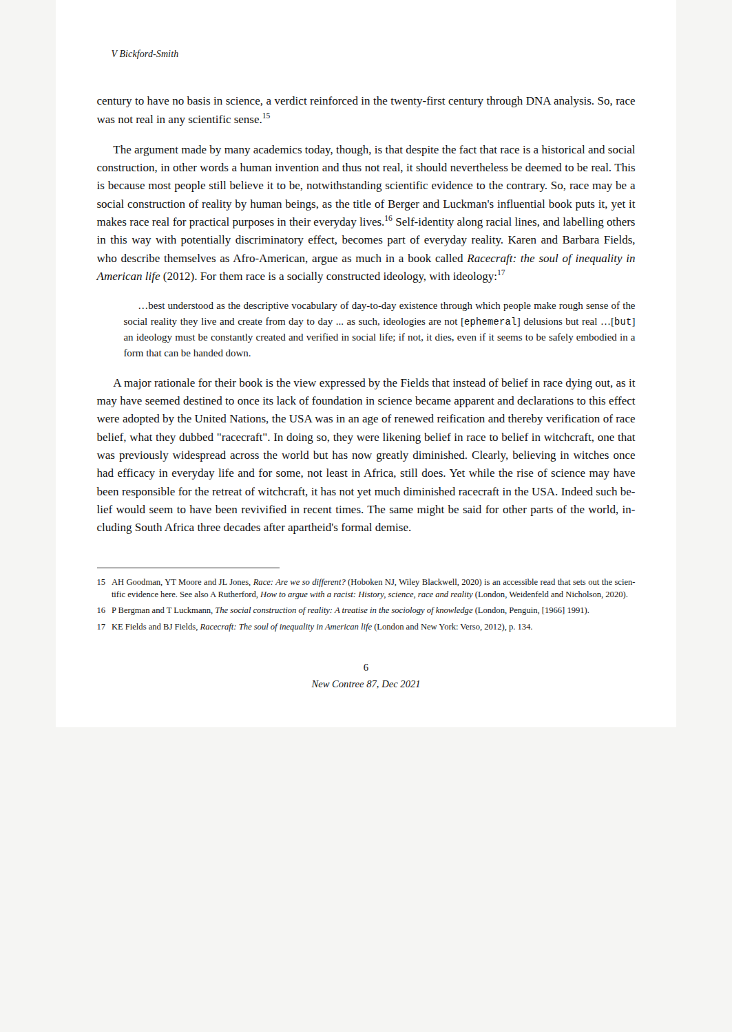V Bickford-Smith
century to have no basis in science, a verdict reinforced in the twenty-first century through DNA analysis. So, race was not real in any scientific sense.15
The argument made by many academics today, though, is that despite the fact that race is a historical and social construction, in other words a human invention and thus not real, it should nevertheless be deemed to be real. This is because most people still believe it to be, notwithstanding scientific evidence to the contrary. So, race may be a social construction of reality by human beings, as the title of Berger and Luckman's influential book puts it, yet it makes race real for practical purposes in their everyday lives.16 Self-identity along racial lines, and labelling others in this way with potentially discriminatory effect, becomes part of everyday reality. Karen and Barbara Fields, who describe themselves as Afro-American, argue as much in a book called Racecraft: the soul of inequality in American life (2012). For them race is a socially constructed ideology, with ideology:17
…best understood as the descriptive vocabulary of day-to-day existence through which people make rough sense of the social reality they live and create from day to day ... as such, ideologies are not [ephemeral] delusions but real …[but] an ideology must be constantly created and verified in social life; if not, it dies, even if it seems to be safely embodied in a form that can be handed down.
A major rationale for their book is the view expressed by the Fields that instead of belief in race dying out, as it may have seemed destined to once its lack of foundation in science became apparent and declarations to this effect were adopted by the United Nations, the USA was in an age of renewed reification and thereby verification of race belief, what they dubbed "racecraft". In doing so, they were likening belief in race to belief in witchcraft, one that was previously widespread across the world but has now greatly diminished. Clearly, believing in witches once had efficacy in everyday life and for some, not least in Africa, still does. Yet while the rise of science may have been responsible for the retreat of witchcraft, it has not yet much diminished racecraft in the USA. Indeed such belief would seem to have been revivified in recent times. The same might be said for other parts of the world, including South Africa three decades after apartheid's formal demise.
15 AH Goodman, YT Moore and JL Jones, Race: Are we so different? (Hoboken NJ, Wiley Blackwell, 2020) is an accessible read that sets out the scientific evidence here. See also A Rutherford, How to argue with a racist: History, science, race and reality (London, Weidenfeld and Nicholson, 2020).
16 P Bergman and T Luckmann, The social construction of reality: A treatise in the sociology of knowledge (London, Penguin, [1966] 1991).
17 KE Fields and BJ Fields, Racecraft: The soul of inequality in American life (London and New York: Verso, 2012), p. 134.
6
New Contree 87, Dec 2021